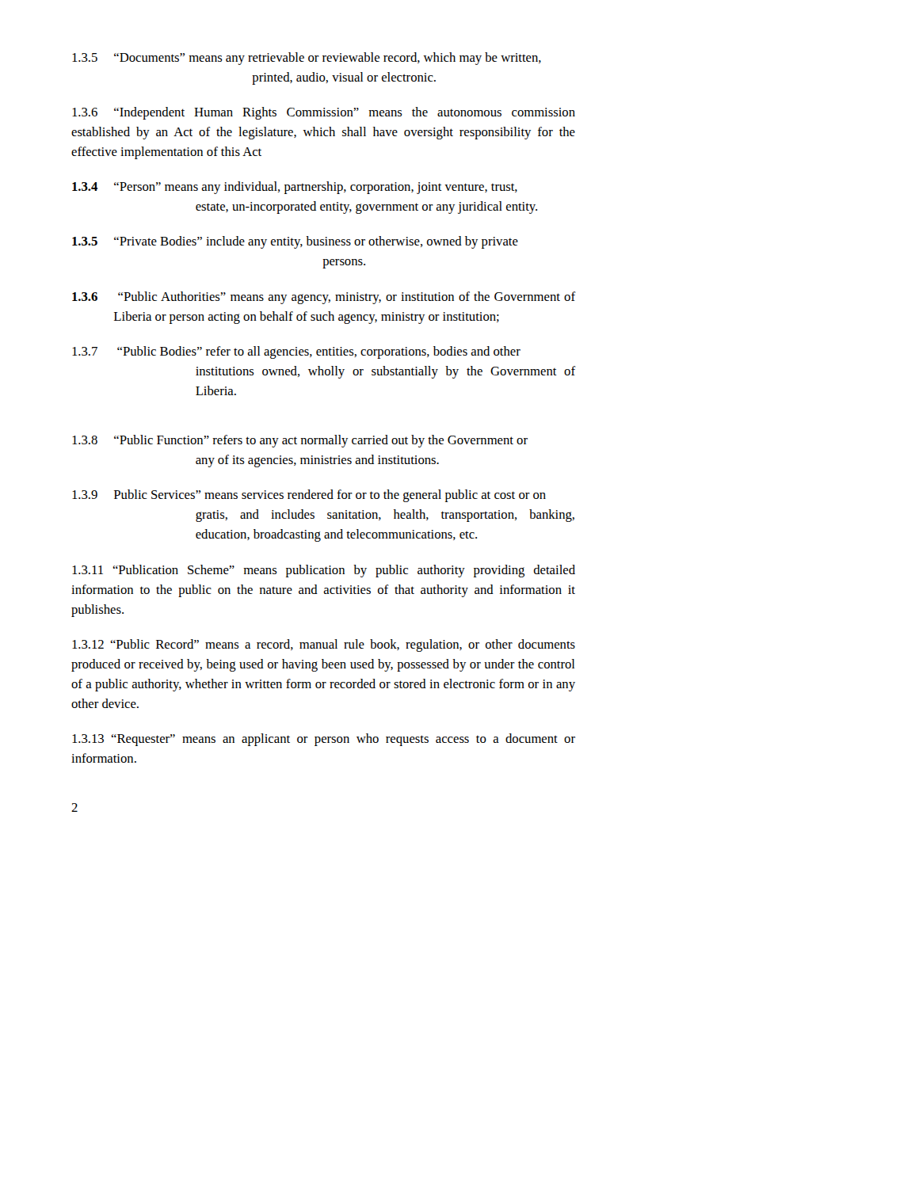1.3.5 “Documents” means any retrievable or reviewable record, which may be written, printed, audio, visual or electronic.
1.3.6“Independent Human Rights Commission” means the autonomous commission established by an Act of the legislature, which shall have oversight responsibility for the effective implementation of this Act
1.3.4 “Person” means any individual, partnership, corporation, joint venture, trust, estate, un-incorporated entity, government or any juridical entity.
1.3.5 “Private Bodies” include any entity, business or otherwise, owned by private persons.
1.3.6 “Public Authorities” means any agency, ministry, or institution of the Government of Liberia or person acting on behalf of such agency, ministry or institution;
1.3.7 “Public Bodies” refer to all agencies, entities, corporations, bodies and other institutions owned, wholly or substantially by the Government of Liberia.
1.3.8 “Public Function” refers to any act normally carried out by the Government or any of its agencies, ministries and institutions.
1.3.9 Public Services” means services rendered for or to the general public at cost or on gratis, and includes sanitation, health, transportation, banking, education, broadcasting and telecommunications, etc.
1.3.11 “Publication Scheme” means publication by public authority providing detailed information to the public on the nature and activities of that authority and information it publishes.
1.3.12 “Public Record” means a record, manual rule book, regulation, or other documents produced or received by, being used or having been used by, possessed by or under the control of a public authority, whether in written form or recorded or stored in electronic form or in any other device.
1.3.13 “Requester” means an applicant or person who requests access to a document or information.
2